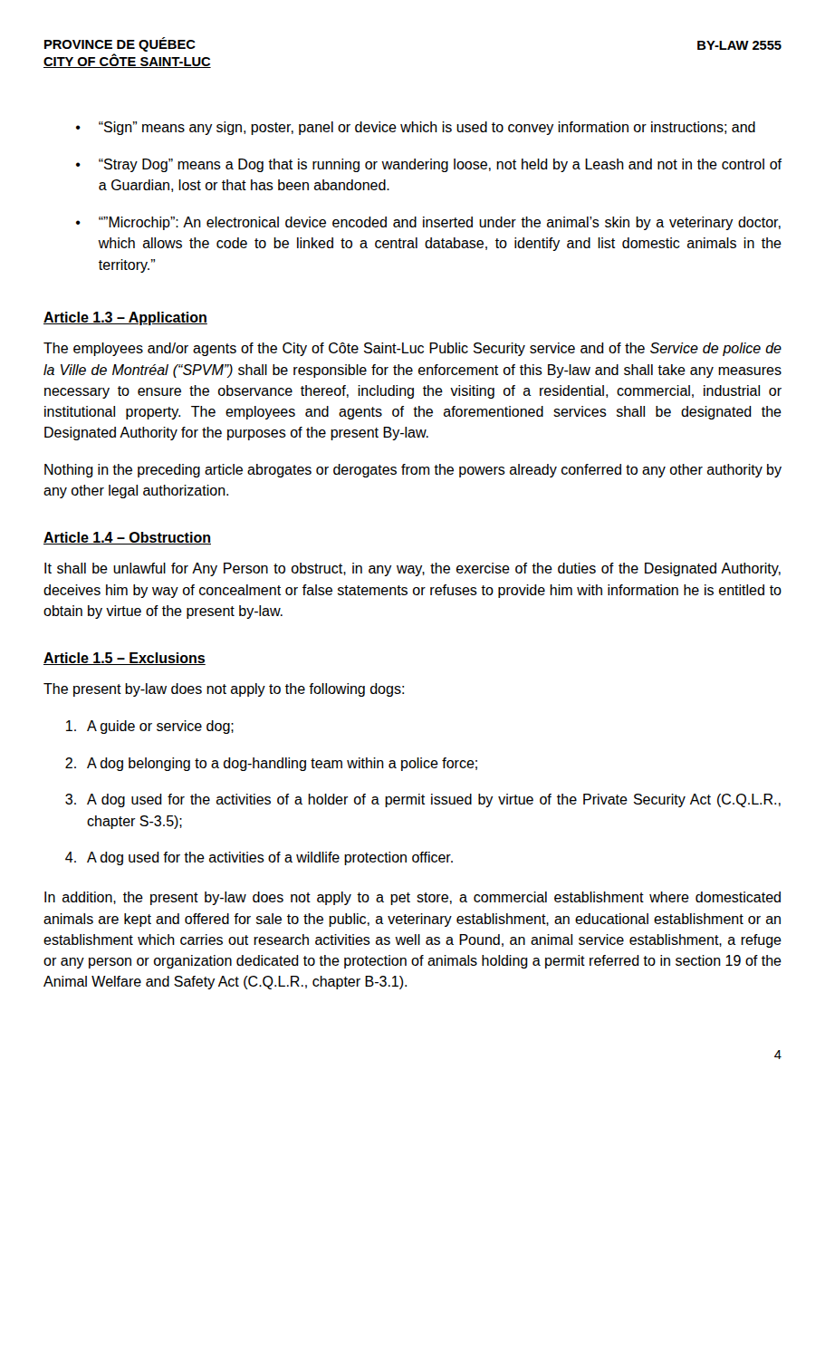PROVINCE DE QUÉBEC CITY OF CÔTE SAINT-LUC
BY-LAW 2555
“Sign” means any sign, poster, panel or device which is used to convey information or instructions; and
“Stray Dog” means a Dog that is running or wandering loose, not held by a Leash and not in the control of a Guardian, lost or that has been abandoned.
“”Microchip”: An electronical device encoded and inserted under the animal’s skin by a veterinary doctor, which allows the code to be linked to a central database, to identify and list domestic animals in the territory.”
Article 1.3 – Application
The employees and/or agents of the City of Côte Saint-Luc Public Security service and of the Service de police de la Ville de Montréal (“SPVM”) shall be responsible for the enforcement of this By-law and shall take any measures necessary to ensure the observance thereof, including the visiting of a residential, commercial, industrial or institutional property. The employees and agents of the aforementioned services shall be designated the Designated Authority for the purposes of the present By-law.
Nothing in the preceding article abrogates or derogates from the powers already conferred to any other authority by any other legal authorization.
Article 1.4 – Obstruction
It shall be unlawful for Any Person to obstruct, in any way, the exercise of the duties of the Designated Authority, deceives him by way of concealment or false statements or refuses to provide him with information he is entitled to obtain by virtue of the present by-law.
Article 1.5 – Exclusions
The present by-law does not apply to the following dogs:
A guide or service dog;
A dog belonging to a dog-handling team within a police force;
A dog used for the activities of a holder of a permit issued by virtue of the Private Security Act (C.Q.L.R., chapter S-3.5);
A dog used for the activities of a wildlife protection officer.
In addition, the present by-law does not apply to a pet store, a commercial establishment where domesticated animals are kept and offered for sale to the public, a veterinary establishment, an educational establishment or an establishment which carries out research activities as well as a Pound, an animal service establishment, a refuge or any person or organization dedicated to the protection of animals holding a permit referred to in section 19 of the Animal Welfare and Safety Act (C.Q.L.R., chapter B-3.1).
4